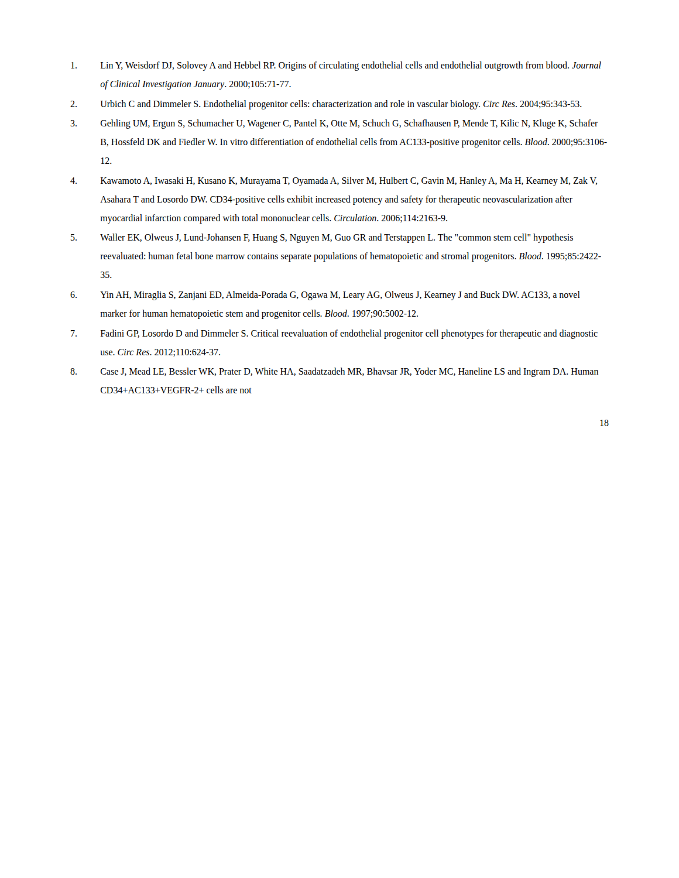Lin Y, Weisdorf DJ, Solovey A and Hebbel RP. Origins of circulating endothelial cells and endothelial outgrowth from blood. Journal of Clinical Investigation January. 2000;105:71-77.
Urbich C and Dimmeler S. Endothelial progenitor cells: characterization and role in vascular biology. Circ Res. 2004;95:343-53.
Gehling UM, Ergun S, Schumacher U, Wagener C, Pantel K, Otte M, Schuch G, Schafhausen P, Mende T, Kilic N, Kluge K, Schafer B, Hossfeld DK and Fiedler W. In vitro differentiation of endothelial cells from AC133-positive progenitor cells. Blood. 2000;95:3106-12.
Kawamoto A, Iwasaki H, Kusano K, Murayama T, Oyamada A, Silver M, Hulbert C, Gavin M, Hanley A, Ma H, Kearney M, Zak V, Asahara T and Losordo DW. CD34-positive cells exhibit increased potency and safety for therapeutic neovascularization after myocardial infarction compared with total mononuclear cells. Circulation. 2006;114:2163-9.
Waller EK, Olweus J, Lund-Johansen F, Huang S, Nguyen M, Guo GR and Terstappen L. The "common stem cell" hypothesis reevaluated: human fetal bone marrow contains separate populations of hematopoietic and stromal progenitors. Blood. 1995;85:2422-35.
Yin AH, Miraglia S, Zanjani ED, Almeida-Porada G, Ogawa M, Leary AG, Olweus J, Kearney J and Buck DW. AC133, a novel marker for human hematopoietic stem and progenitor cells. Blood. 1997;90:5002-12.
Fadini GP, Losordo D and Dimmeler S. Critical reevaluation of endothelial progenitor cell phenotypes for therapeutic and diagnostic use. Circ Res. 2012;110:624-37.
Case J, Mead LE, Bessler WK, Prater D, White HA, Saadatzadeh MR, Bhavsar JR, Yoder MC, Haneline LS and Ingram DA. Human CD34+AC133+VEGFR-2+ cells are not
18